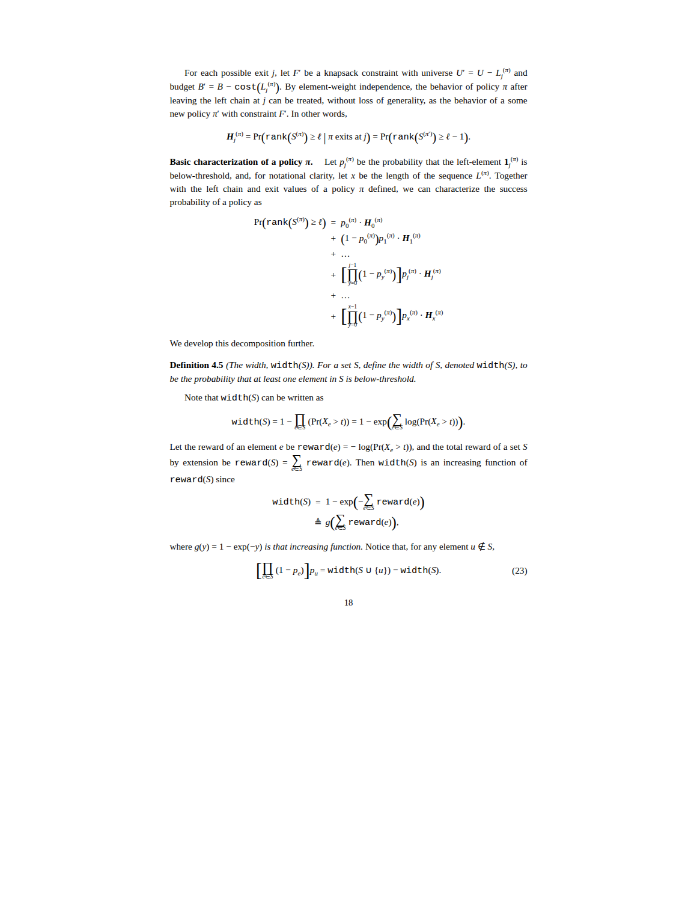For each possible exit j, let F′ be a knapsack constraint with universe U′ = U − Lj(π) and budget B′ = B − cost(Lj(π)). By element-weight independence, the behavior of policy π after leaving the left chain at j can be treated, without loss of generality, as the behavior of a some new policy π′ with constraint F′. In other words,
Hj(π) = Pr(rank(S(π)) ≥ ℓ | π exits at j) = Pr(rank(S(π′)) ≥ ℓ − 1).
Basic characterization of a policy π. Let pj(π) be the probability that the left-element 1j(π) is below-threshold, and, for notational clarity, let x be the length of the sequence L(π). Together with the left chain and exit values of a policy π defined, we can characterize the success probability of a policy as
| Pr ( rank ( S ( π ) ) ≥ ℓ ) | = | p 0 ( π ) · H 0 ( π ) |
| | + | ( 1 − p 0 ( π ) ) p 1 ( π ) · H 1 ( π ) |
| | + | … |
| | + | [ j −1 ∏ y =0 ( 1 − p y ( π ) ) ] p j ( π ) · H j ( π ) |
| | + | … |
| | + | [ x −1 ∏ y =0 ( 1 − p y ( π ) ) ] p x ( π ) · H x ( π ) |
We develop this decomposition further.
Definition 4.5 (The width, width(S)). For a set S, define the width of S, denoted width(S), to be the probability that at least one element in S is below-threshold.
Note that width(S) can be written as
width(S) = 1 − ∏e∈S (Pr(Xe > t)) = 1 − exp(∑e∈S log(Pr(Xe > t))).
Let the reward of an element e be reward(e) = − log(Pr(Xe > t)), and the total reward of a set S by extension be reward(S) = ∑e∈S reward(e). Then width(S) is an increasing function of reward(S) since
| width ( S ) | = | 1 − exp ( − ∑ e ∈ S reward ( e ) ) |
| | ≜ | g ( ∑ e ∈ S reward ( e ) ) , |
where g(y) = 1 − exp(−y) is that increasing function. Notice that, for any element u ∉ S,
[∏e∈S (1 − pe)] pu = width(S ∪ {u}) − width(S). (23)
18